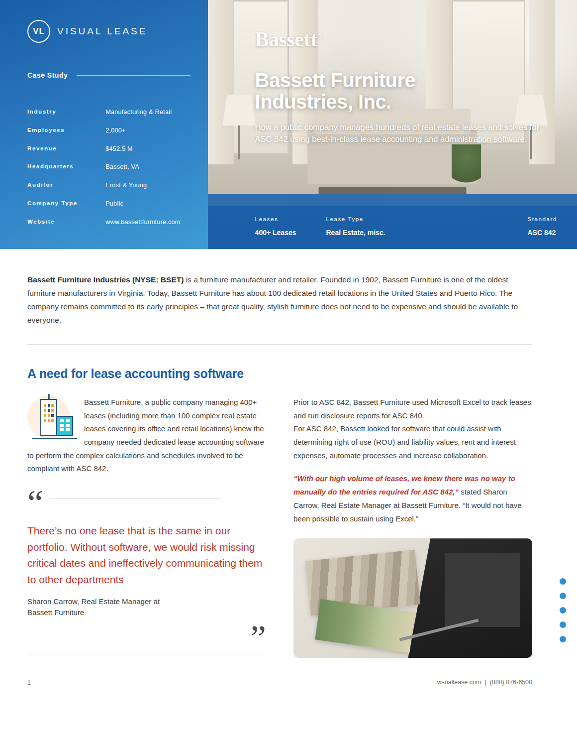VL
VISUAL LEASE
Case Study
| Industry | Manufacturing & Retail |
| Employees | 2,000+ |
| Revenue | $452.5 M |
| Headquarters | Bassett, VA |
| Auditor | Ernst & Young |
| Company Type | Public |
| Website | www.bassettfurniture.com |
Bassett®
Bassett Furniture
Industries, Inc.
How a public company manages hundreds of real estate leases and solves for ASC 842 using best-in-class lease accounting and administration software.
Leases
400+ Leases
Lease Type
Real Estate, misc.
Standard
ASC 842
Bassett Furniture Industries (NYSE: BSET) is a furniture manufacturer and retailer. Founded in 1902, Bassett Furniture is one of the oldest furniture manufacturers in Virginia. Today, Bassett Furniture has about 100 dedicated retail locations in the United States and Puerto Rico. The company remains committed to its early principles – that great quality, stylish furniture does not need to be expensive and should be available to everyone.
A need for lease accounting software
Bassett Furniture, a public company managing 400+ leases (including more than 100 complex real estate leases covering its office and retail locations) knew the company needed dedicated lease accounting software to perform the complex calculations and schedules involved to be compliant with ASC 842.
“
There’s no one lease that is the same in our portfolio. Without software, we would risk missing critical dates and ineffectively communicating them to other departments
Sharon Carrow, Real Estate Manager at
Bassett Furniture
”
Prior to ASC 842, Bassett Furniture used Microsoft Excel to track leases and run disclosure reports for ASC 840.
For ASC 842, Bassett looked for software that could assist with determining right of use (ROU) and liability values, rent and interest expenses, automate processes and increase collaboration.
“With our high volume of leases, we knew there was no way to manually do the entries required for ASC 842,” stated Sharon Carrow, Real Estate Manager at Bassett Furniture. “It would not have been possible to sustain using Excel.”
1
visuallease.com | (888) 876-6500